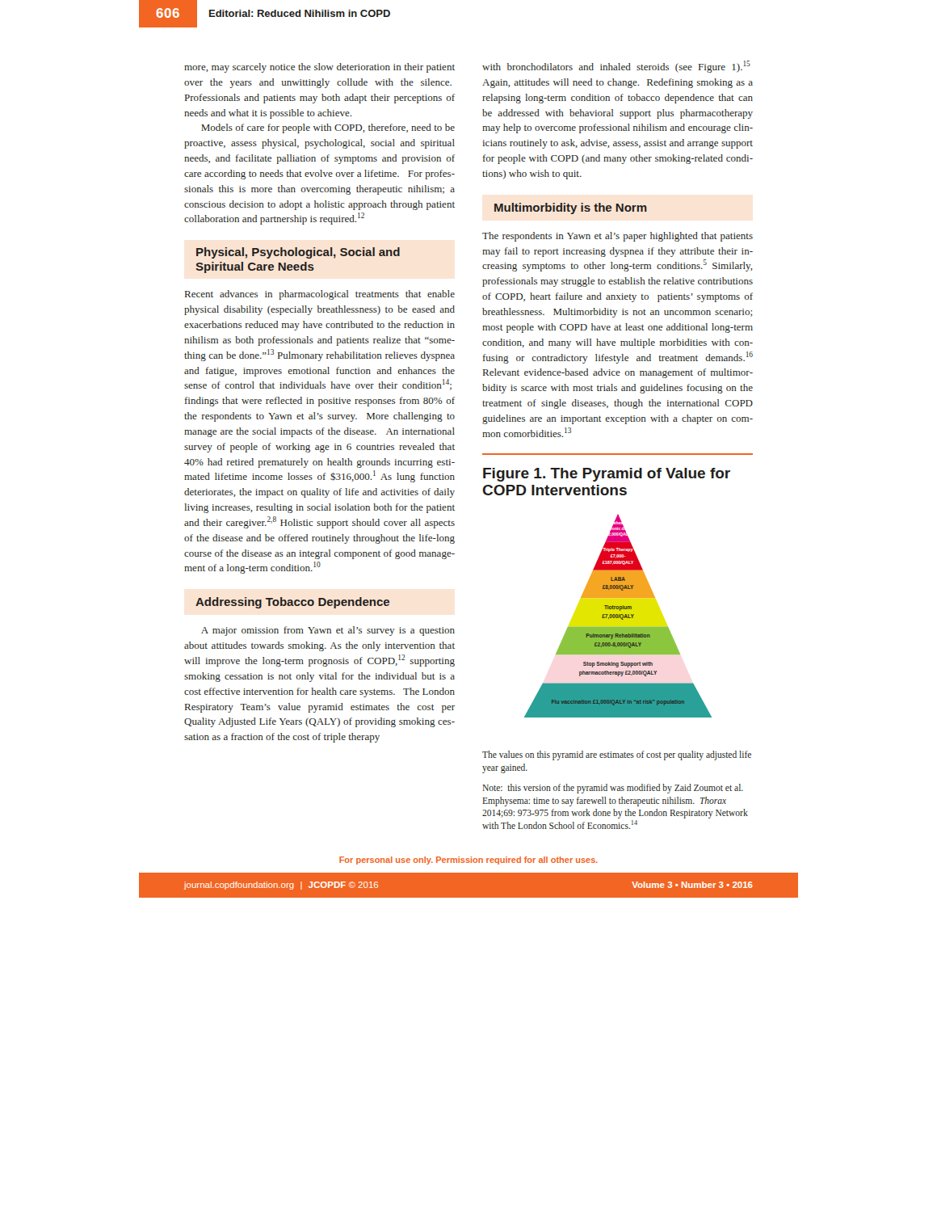606
Editorial: Reduced Nihilism in COPD
more, may scarcely notice the slow deterioration in their patient over the years and unwittingly collude with the silence. Professionals and patients may both adapt their perceptions of needs and what it is possible to achieve.
Models of care for people with COPD, therefore, need to be proactive, assess physical, psychological, social and spiritual needs, and facilitate palliation of symptoms and provision of care according to needs that evolve over a lifetime. For professionals this is more than overcoming therapeutic nihilism; a conscious decision to adopt a holistic approach through patient collaboration and partnership is required.12
Physical, Psychological, Social and
Spiritual Care Needs
Recent advances in pharmacological treatments that enable physical disability (especially breathlessness) to be eased and exacerbations reduced may have contributed to the reduction in nihilism as both professionals and patients realize that “something can be done.”13 Pulmonary rehabilitation relieves dyspnea and fatigue, improves emotional function and enhances the sense of control that individuals have over their condition14; findings that were reflected in positive responses from 80% of the respondents to Yawn et al’s survey. More challenging to manage are the social impacts of the disease. An international survey of people of working age in 6 countries revealed that 40% had retired prematurely on health grounds incurring estimated lifetime income losses of $316,000.1 As lung function deteriorates, the impact on quality of life and activities of daily living increases, resulting in social isolation both for the patient and their caregiver.2,8 Holistic support should cover all aspects of the disease and be offered routinely throughout the life-long course of the disease as an integral component of good management of a long-term condition.10
Addressing Tobacco Dependence
A major omission from Yawn et al’s survey is a question about attitudes towards smoking. As the only intervention that will improve the long-term prognosis of COPD,12 supporting smoking cessation is not only vital for the individual but is a cost effective intervention for health care systems. The London Respiratory Team’s value pyramid estimates the cost per Quality Adjusted Life Years (QALY) of providing smoking cessation as a fraction of the cost of triple therapy
with bronchodilators and inhaled steroids (see Figure 1).15 Again, attitudes will need to change. Redefining smoking as a relapsing long-term condition of tobacco dependence that can be addressed with behavioral support plus pharmacotherapy may help to overcome professional nihilism and encourage clinicians routinely to ask, advise, assess, assist and arrange support for people with COPD (and many other smoking-related conditions) who wish to quit.
Multimorbidity is the Norm
The respondents in Yawn et al’s paper highlighted that patients may fail to report increasing dyspnea if they attribute their increasing symptoms to other long-term conditions.5 Similarly, professionals may struggle to establish the relative contributions of COPD, heart failure and anxiety to patients’ symptoms of breathlessness. Multimorbidity is not an uncommon scenario; most people with COPD have at least one additional long-term condition, and many will have multiple morbidities with confusing or contradictory lifestyle and treatment demands.16 Relevant evidence-based advice on management of multimorbidity is scarce with most trials and guidelines focusing on the treatment of single diseases, though the international COPD guidelines are an important exception with a chapter on common comorbidities.13
Figure 1. The Pyramid of Value for COPD Interventions
Telehealth for chronic disease £92,000/QALY5 Triple Therapy £7,000- £187,000/QALY LABA £8,000/QALY Tiotropium £7,000/QALY Pulmonary Rehabilitation £2,000-8,000/QALY Stop Smoking Support with pharmacotherapy £2,000/QALY Flu vaccination £1,000/QALY in “at risk” population
The values on this pyramid are estimates of cost per quality adjusted life year gained.
Note: this version of the pyramid was modified by Zaid Zoumot et al. Emphysema: time to say farewell to therapeutic nihilism. Thorax 2014;69: 973-975 from work done by the London Respiratory Network with The London School of Economics.14
For personal use only. Permission required for all other uses.
journal.copdfoundation.org | JCOPDF © 2016
Volume 3 • Number 3 • 2016